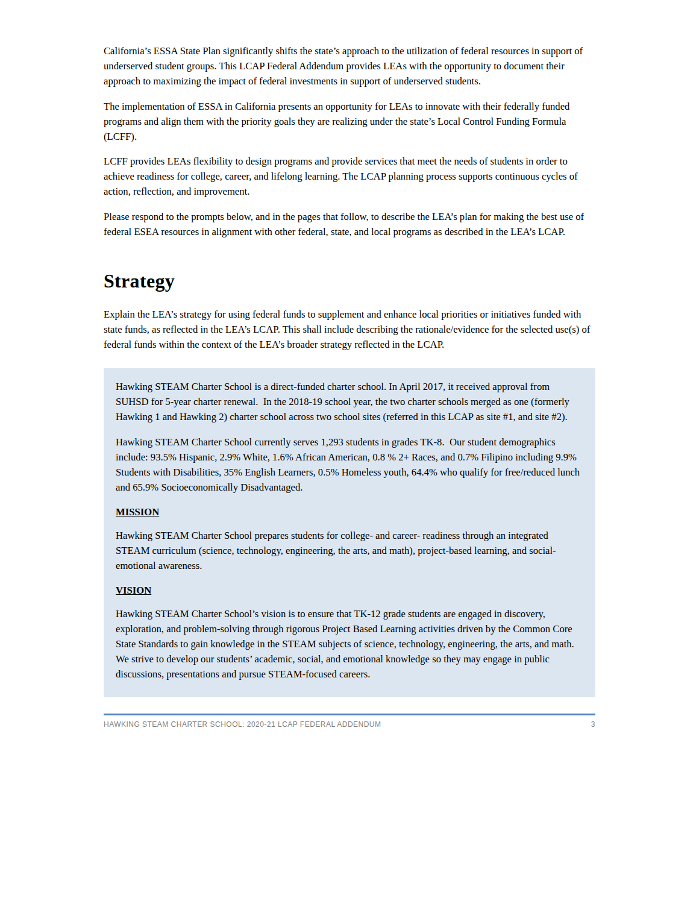California’s ESSA State Plan significantly shifts the state’s approach to the utilization of federal resources in support of underserved student groups. This LCAP Federal Addendum provides LEAs with the opportunity to document their approach to maximizing the impact of federal investments in support of underserved students.
The implementation of ESSA in California presents an opportunity for LEAs to innovate with their federally funded programs and align them with the priority goals they are realizing under the state’s Local Control Funding Formula (LCFF).
LCFF provides LEAs flexibility to design programs and provide services that meet the needs of students in order to achieve readiness for college, career, and lifelong learning. The LCAP planning process supports continuous cycles of action, reflection, and improvement.
Please respond to the prompts below, and in the pages that follow, to describe the LEA’s plan for making the best use of federal ESEA resources in alignment with other federal, state, and local programs as described in the LEA’s LCAP.
Strategy
Explain the LEA’s strategy for using federal funds to supplement and enhance local priorities or initiatives funded with state funds, as reflected in the LEA’s LCAP. This shall include describing the rationale/evidence for the selected use(s) of federal funds within the context of the LEA’s broader strategy reflected in the LCAP.
Hawking STEAM Charter School is a direct-funded charter school. In April 2017, it received approval from SUHSD for 5-year charter renewal. In the 2018-19 school year, the two charter schools merged as one (formerly Hawking 1 and Hawking 2) charter school across two school sites (referred in this LCAP as site #1, and site #2).
Hawking STEAM Charter School currently serves 1,293 students in grades TK-8. Our student demographics include: 93.5% Hispanic, 2.9% White, 1.6% African American, 0.8 % 2+ Races, and 0.7% Filipino including 9.9% Students with Disabilities, 35% English Learners, 0.5% Homeless youth, 64.4% who qualify for free/reduced lunch and 65.9% Socioeconomically Disadvantaged.
MISSION
Hawking STEAM Charter School prepares students for college- and career- readiness through an integrated STEAM curriculum (science, technology, engineering, the arts, and math), project-based learning, and social-emotional awareness.
VISION
Hawking STEAM Charter School’s vision is to ensure that TK-12 grade students are engaged in discovery, exploration, and problem-solving through rigorous Project Based Learning activities driven by the Common Core State Standards to gain knowledge in the STEAM subjects of science, technology, engineering, the arts, and math. We strive to develop our students’ academic, social, and emotional knowledge so they may engage in public discussions, presentations and pursue STEAM-focused careers.
Hawking Steam Charter School: 2020-21 LCAP Federal Addendum 3